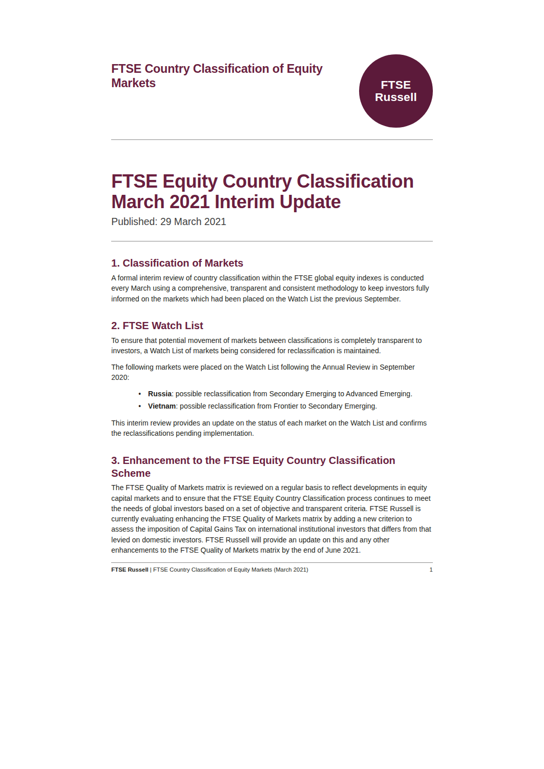FTSE Country Classification of Equity Markets
FTSE Russell
FTSE Equity Country Classification
March 2021 Interim Update
Published: 29 March 2021
1. Classification of Markets
A formal interim review of country classification within the FTSE global equity indexes is conducted every March using a comprehensive, transparent and consistent methodology to keep investors fully informed on the markets which had been placed on the Watch List the previous September.
2. FTSE Watch List
To ensure that potential movement of markets between classifications is completely transparent to investors, a Watch List of markets being considered for reclassification is maintained.
The following markets were placed on the Watch List following the Annual Review in September 2020:
Russia: possible reclassification from Secondary Emerging to Advanced Emerging.
Vietnam: possible reclassification from Frontier to Secondary Emerging.
This interim review provides an update on the status of each market on the Watch List and confirms the reclassifications pending implementation.
3. Enhancement to the FTSE Equity Country Classification Scheme
The FTSE Quality of Markets matrix is reviewed on a regular basis to reflect developments in equity capital markets and to ensure that the FTSE Equity Country Classification process continues to meet the needs of global investors based on a set of objective and transparent criteria. FTSE Russell is currently evaluating enhancing the FTSE Quality of Markets matrix by adding a new criterion to assess the imposition of Capital Gains Tax on international institutional investors that differs from that levied on domestic investors. FTSE Russell will provide an update on this and any other enhancements to the FTSE Quality of Markets matrix by the end of June 2021.
FTSE Russell | FTSE Country Classification of Equity Markets (March 2021)
1